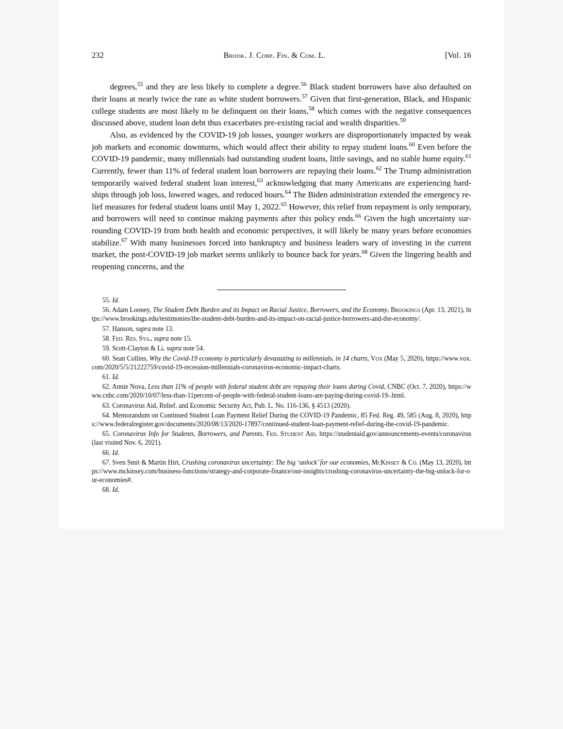232 Brook. J. Corp. Fin. & Com. L. [Vol. 16
degrees,55 and they are less likely to complete a degree.56 Black student borrowers have also defaulted on their loans at nearly twice the rate as white student borrowers.57 Given that first-generation, Black, and Hispanic college students are most likely to be delinquent on their loans,58 which comes with the negative consequences discussed above, student loan debt thus exacerbates pre-existing racial and wealth disparities.59
Also, as evidenced by the COVID-19 job losses, younger workers are disproportionately impacted by weak job markets and economic downturns, which would affect their ability to repay student loans.60 Even before the COVID-19 pandemic, many millennials had outstanding student loans, little savings, and no stable home equity.61 Currently, fewer than 11% of federal student loan borrowers are repaying their loans.62 The Trump administration temporarily waived federal student loan interest,63 acknowledging that many Americans are experiencing hardships through job loss, lowered wages, and reduced hours.64 The Biden administration extended the emergency relief measures for federal student loans until May 1, 2022.65 However, this relief from repayment is only temporary, and borrowers will need to continue making payments after this policy ends.66 Given the high uncertainty surrounding COVID-19 from both health and economic perspectives, it will likely be many years before economies stabilize.67 With many businesses forced into bankruptcy and business leaders wary of investing in the current market, the post-COVID-19 job market seems unlikely to bounce back for years.68 Given the lingering health and reopening concerns, and the
55. Id.
56. Adam Looney, The Student Debt Burden and its Impact on Racial Justice, Borrowers, and the Economy, Brookings (Apr. 13, 2021), https://www.brookings.edu/testimonies/the-student-debt-burden-and-its-impact-on-racial-justice-borrowers-and-the-economy/.
57. Hanson, supra note 13.
58. Fed. Res. Sys., supra note 15.
59. Scott-Clayton & Li, supra note 54.
60. Sean Collins, Why the Covid-19 economy is particularly devastating to millennials, in 14 charts, Vox (May 5, 2020), https://www.vox.com/2020/5/5/21222759/covid-19-recession-millennials-coronavirus-economic-impact-charts.
61. Id.
62. Annie Nova, Less than 11% of people with federal student debt are repaying their loans during Covid, CNBC (Oct. 7, 2020), https://www.cnbc.com/2020/10/07/less-than-11percent-of-people-with-federal-student-loans-are-paying-during-covid-19-.html.
63. Coronavirus Aid, Relief, and Economic Security Act, Pub. L. No. 116-136, § 4513 (2020).
64. Memorandum on Continued Student Loan Payment Relief During the COVID-19 Pandemic, 85 Fed. Reg. 49, 585 (Aug. 8, 2020), https://www.federalregister.gov/documents/2020/08/13/2020-17897/continued-student-loan-payment-relief-during-the-covid-19-pandemic.
65. Coronavirus Info for Students, Borrowers, and Parents, Fed. Student Aid, https://studentaid.gov/announcements-events/coronavirus (last visited Nov. 6, 2021).
66. Id.
67. Sven Smit & Martin Hirt, Crushing coronavirus uncertainty: The big ‘unlock’ for our economies, McKinsey & Co. (May 13, 2020), https://www.mckinsey.com/business-functions/strategy-and-corporate-finance/our-insights/crushing-coronavirus-uncertainty-the-big-unlock-for-our-economies#.
68. Id.